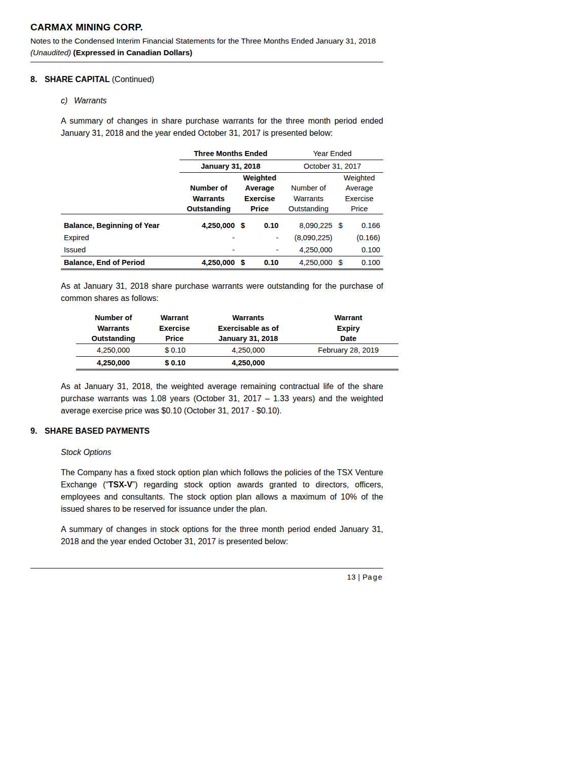CARMAX MINING CORP.
Notes to the Condensed Interim Financial Statements for the Three Months Ended January 31, 2018
(Unaudited) (Expressed in Canadian Dollars)
8. SHARE CAPITAL (Continued)
c) Warrants
A summary of changes in share purchase warrants for the three month period ended January 31, 2018 and the year ended October 31, 2017 is presented below:
| | Three Months Ended | Year Ended |
| | January 31, 2018 | October 31, 2017 |
| | | Weighted | | Weighted |
| | Number of | Average | Number of | Average |
| | Warrants | Exercise | Warrants | Exercise |
| | Outstanding | Price | Outstanding | Price |
| Balance, Beginning of Year | 4,250,000 | $ | 0.10 | 8,090,225 | $ | 0.166 |
| Expired | - | | - | (8,090,225) | | (0.166) |
| Issued | - | | - | 4,250,000 | | 0.100 |
| Balance, End of Period | 4,250,000 | $ | 0.10 | 4,250,000 | $ | 0.100 |
As at January 31, 2018 share purchase warrants were outstanding for the purchase of common shares as follows:
| Number of | Warrant | Warrants | Warrant |
| --- | --- | --- | --- |
| Warrants | Exercise | Exercisable as of | Expiry |
| Outstanding | Price | January 31, 2018 | Date |
| 4,250,000 | $ | 0.10 | 4,250,000 | February 28, 2019 |
| 4,250,000 | $ | 0.10 | 4,250,000 | |
As at January 31, 2018, the weighted average remaining contractual life of the share purchase warrants was 1.08 years (October 31, 2017 – 1.33 years) and the weighted average exercise price was $0.10 (October 31, 2017 - $0.10).
9. SHARE BASED PAYMENTS
Stock Options
The Company has a fixed stock option plan which follows the policies of the TSX Venture Exchange (“TSX-V”) regarding stock option awards granted to directors, officers, employees and consultants. The stock option plan allows a maximum of 10% of the issued shares to be reserved for issuance under the plan.
A summary of changes in stock options for the three month period ended January 31, 2018 and the year ended October 31, 2017 is presented below:
13 | P age